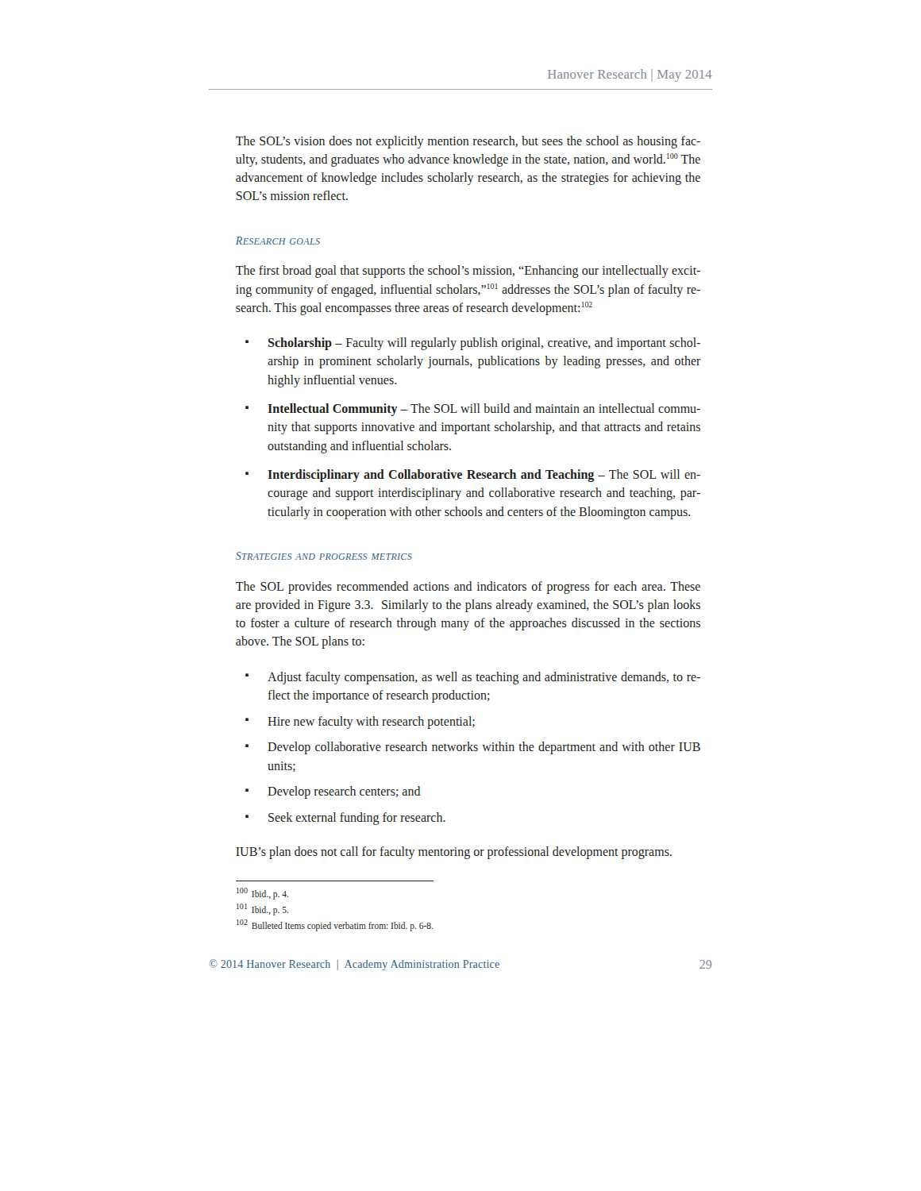Hanover Research | May 2014
The SOL’s vision does not explicitly mention research, but sees the school as housing faculty, students, and graduates who advance knowledge in the state, nation, and world.100 The advancement of knowledge includes scholarly research, as the strategies for achieving the SOL’s mission reflect.
Research Goals
The first broad goal that supports the school’s mission, “Enhancing our intellectually exciting community of engaged, influential scholars,”101 addresses the SOL’s plan of faculty research. This goal encompasses three areas of research development:102
Scholarship – Faculty will regularly publish original, creative, and important scholarship in prominent scholarly journals, publications by leading presses, and other highly influential venues.
Intellectual Community – The SOL will build and maintain an intellectual community that supports innovative and important scholarship, and that attracts and retains outstanding and influential scholars.
Interdisciplinary and Collaborative Research and Teaching – The SOL will encourage and support interdisciplinary and collaborative research and teaching, particularly in cooperation with other schools and centers of the Bloomington campus.
Strategies and Progress Metrics
The SOL provides recommended actions and indicators of progress for each area. These are provided in Figure 3.3. Similarly to the plans already examined, the SOL’s plan looks to foster a culture of research through many of the approaches discussed in the sections above. The SOL plans to:
Adjust faculty compensation, as well as teaching and administrative demands, to reflect the importance of research production;
Hire new faculty with research potential;
Develop collaborative research networks within the department and with other IUB units;
Develop research centers; and
Seek external funding for research.
IUB’s plan does not call for faculty mentoring or professional development programs.
100 Ibid., p. 4.
101 Ibid., p. 5.
102 Bulleted Items copied verbatim from: Ibid. p. 6-8.
© 2014 Hanover Research | Academy Administration Practice
29